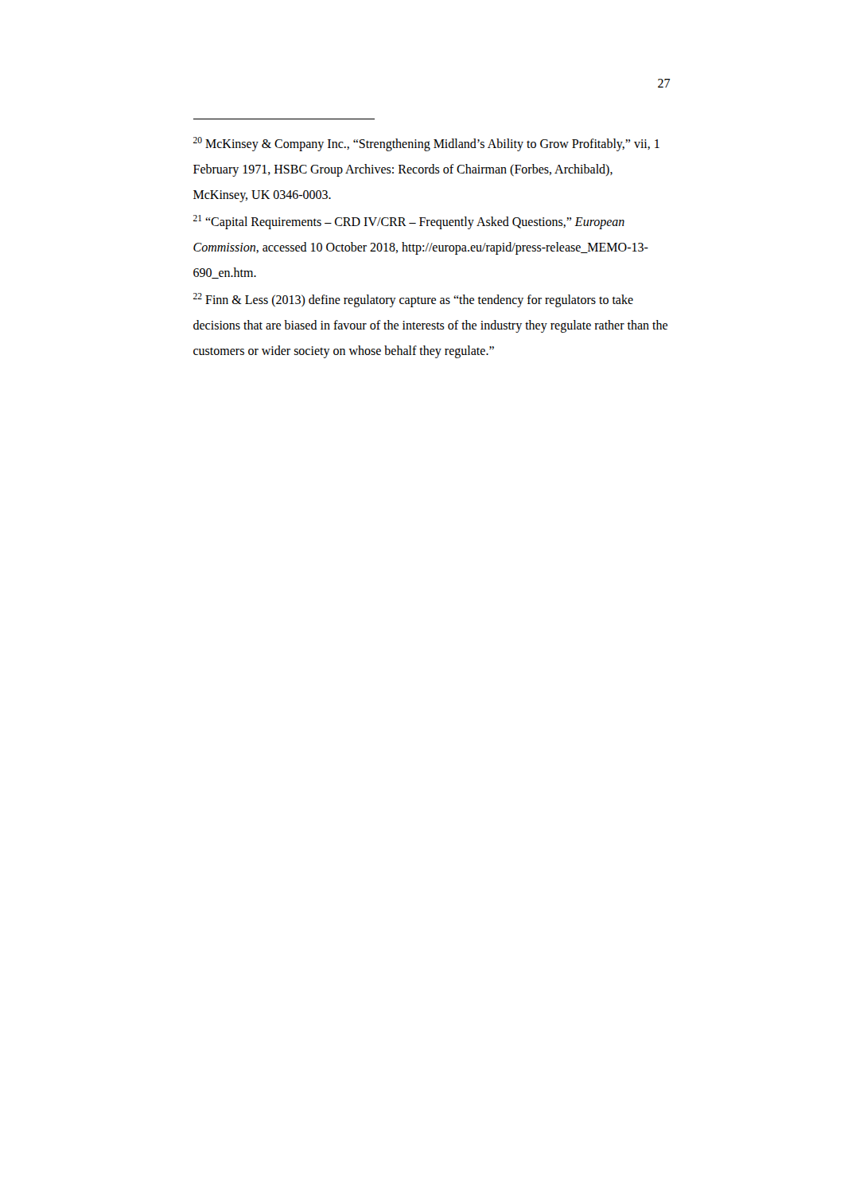27
20 McKinsey & Company Inc., “Strengthening Midland’s Ability to Grow Profitably,” vii, 1 February 1971, HSBC Group Archives: Records of Chairman (Forbes, Archibald), McKinsey, UK 0346-0003.
21 “Capital Requirements – CRD IV/CRR – Frequently Asked Questions,” European Commission, accessed 10 October 2018, http://europa.eu/rapid/press-release_MEMO-13-690_en.htm.
22 Finn & Less (2013) define regulatory capture as “the tendency for regulators to take decisions that are biased in favour of the interests of the industry they regulate rather than the customers or wider society on whose behalf they regulate.”